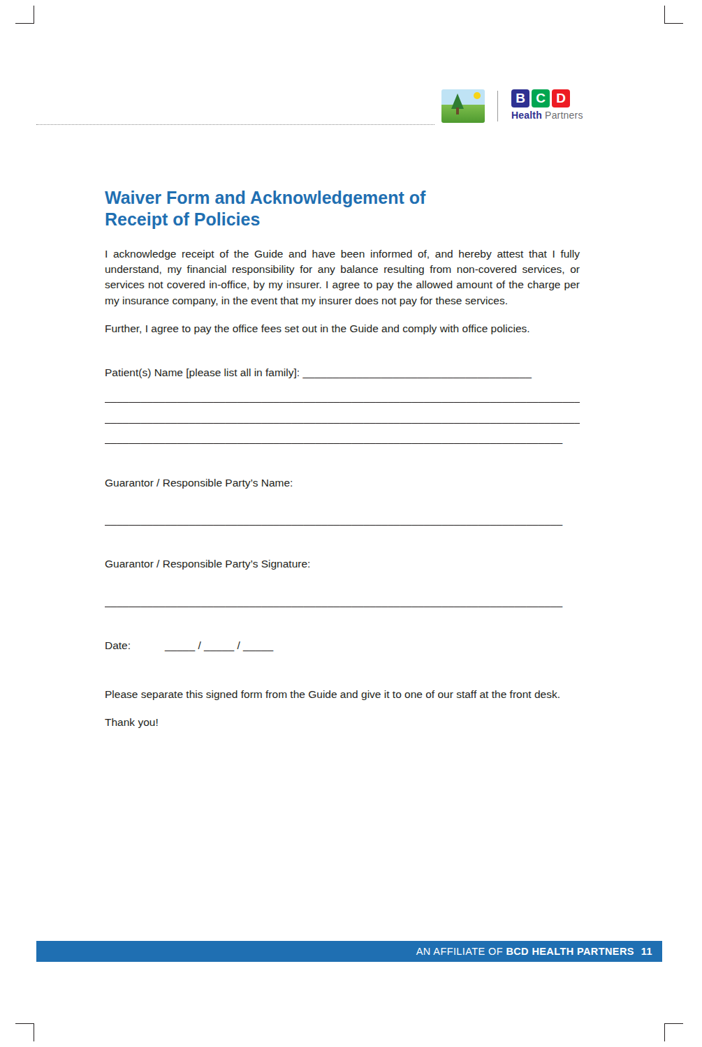B
C
D
Health Partners
Waiver Form and Acknowledgement of
Receipt of Policies
I acknowledge receipt of the Guide and have been informed of, and hereby attest that I fully understand, my financial responsibility for any balance resulting from non-covered services, or services not covered in-office, by my insurer. I agree to pay the allowed amount of the charge per my insurance company, in the event that my insurer does not pay for these services.
Further, I agree to pay the office fees set out in the Guide and comply with office policies.
Patient(s) Name [please list all in family]: ______________________________________
_______________________________________________________________________________
_______________________________________________________________________________
____________________________________________________________________________
Guarantor / Responsible Party’s Name:
____________________________________________________________________________
Guarantor / Responsible Party’s Signature:
____________________________________________________________________________
Date:_____ / _____ / _____
Please separate this signed form from the Guide and give it to one of our staff at the front desk.
Thank you!
AN AFFILIATE OF BCD HEALTH PARTNERS 11